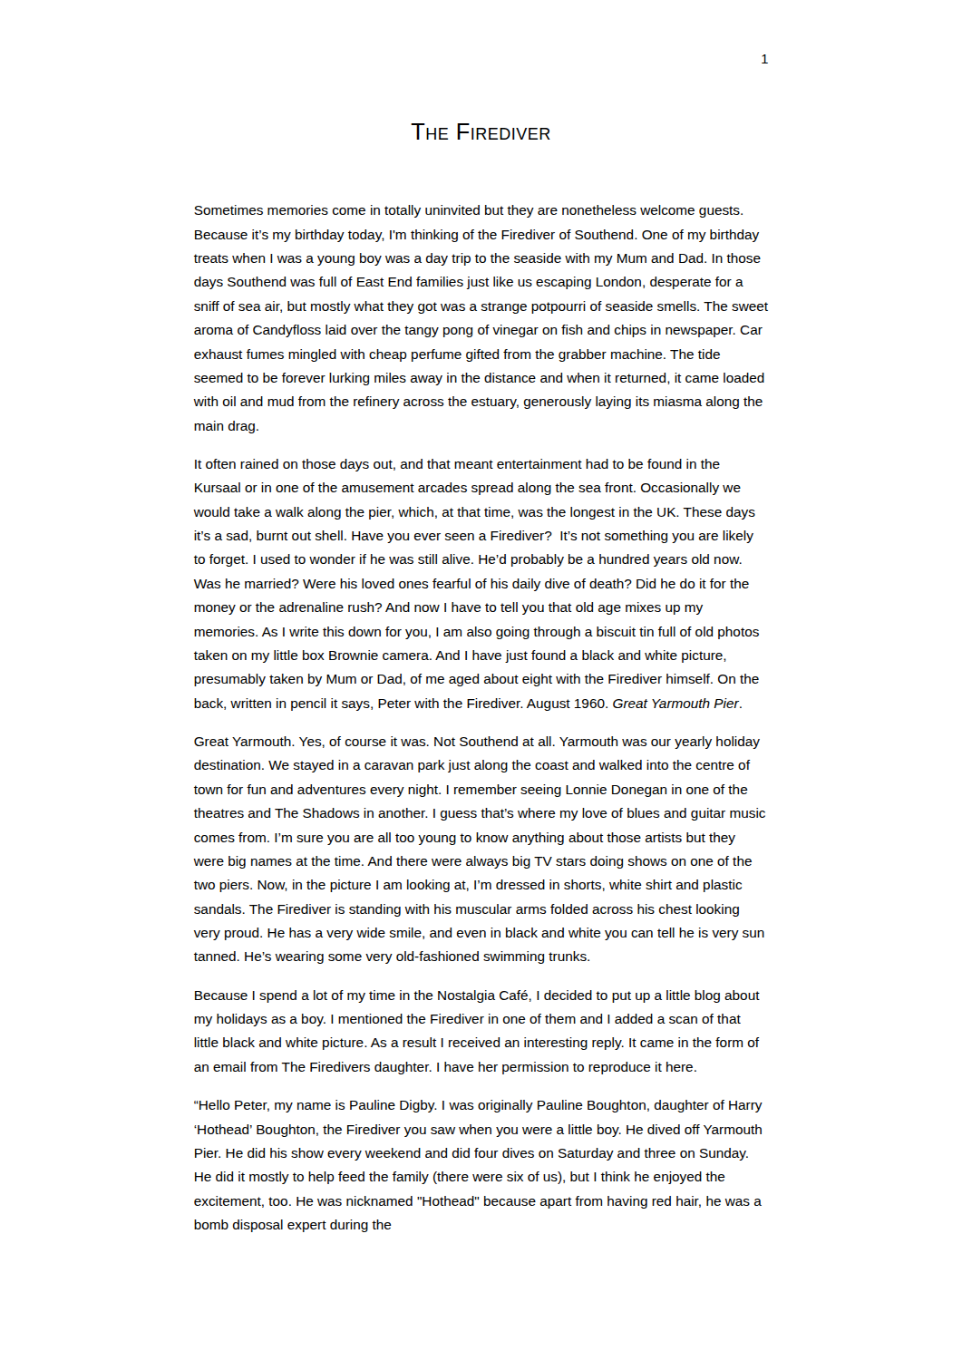1
The Firediver
Sometimes memories come in totally uninvited but they are nonetheless welcome guests. Because it’s my birthday today, I'm thinking of the Firediver of Southend. One of my birthday treats when I was a young boy was a day trip to the seaside with my Mum and Dad. In those days Southend was full of East End families just like us escaping London, desperate for a sniff of sea air, but mostly what they got was a strange potpourri of seaside smells. The sweet aroma of Candyfloss laid over the tangy pong of vinegar on fish and chips in newspaper. Car exhaust fumes mingled with cheap perfume gifted from the grabber machine. The tide seemed to be forever lurking miles away in the distance and when it returned, it came loaded with oil and mud from the refinery across the estuary, generously laying its miasma along the main drag.
It often rained on those days out, and that meant entertainment had to be found in the Kursaal or in one of the amusement arcades spread along the sea front. Occasionally we would take a walk along the pier, which, at that time, was the longest in the UK. These days it’s a sad, burnt out shell. Have you ever seen a Firediver? It’s not something you are likely to forget. I used to wonder if he was still alive. He’d probably be a hundred years old now. Was he married? Were his loved ones fearful of his daily dive of death? Did he do it for the money or the adrenaline rush? And now I have to tell you that old age mixes up my memories. As I write this down for you, I am also going through a biscuit tin full of old photos taken on my little box Brownie camera. And I have just found a black and white picture, presumably taken by Mum or Dad, of me aged about eight with the Firediver himself. On the back, written in pencil it says, Peter with the Firediver. August 1960. Great Yarmouth Pier.
Great Yarmouth. Yes, of course it was. Not Southend at all. Yarmouth was our yearly holiday destination. We stayed in a caravan park just along the coast and walked into the centre of town for fun and adventures every night. I remember seeing Lonnie Donegan in one of the theatres and The Shadows in another. I guess that’s where my love of blues and guitar music comes from. I’m sure you are all too young to know anything about those artists but they were big names at the time. And there were always big TV stars doing shows on one of the two piers. Now, in the picture I am looking at, I’m dressed in shorts, white shirt and plastic sandals. The Firediver is standing with his muscular arms folded across his chest looking very proud. He has a very wide smile, and even in black and white you can tell he is very sun tanned. He’s wearing some very old-fashioned swimming trunks.
Because I spend a lot of my time in the Nostalgia Café, I decided to put up a little blog about my holidays as a boy. I mentioned the Firediver in one of them and I added a scan of that little black and white picture. As a result I received an interesting reply. It came in the form of an email from The Firedivers daughter. I have her permission to reproduce it here.
“Hello Peter, my name is Pauline Digby. I was originally Pauline Boughton, daughter of Harry ‘Hothead’ Boughton, the Firediver you saw when you were a little boy. He dived off Yarmouth Pier. He did his show every weekend and did four dives on Saturday and three on Sunday. He did it mostly to help feed the family (there were six of us), but I think he enjoyed the excitement, too. He was nicknamed "Hothead" because apart from having red hair, he was a bomb disposal expert during the